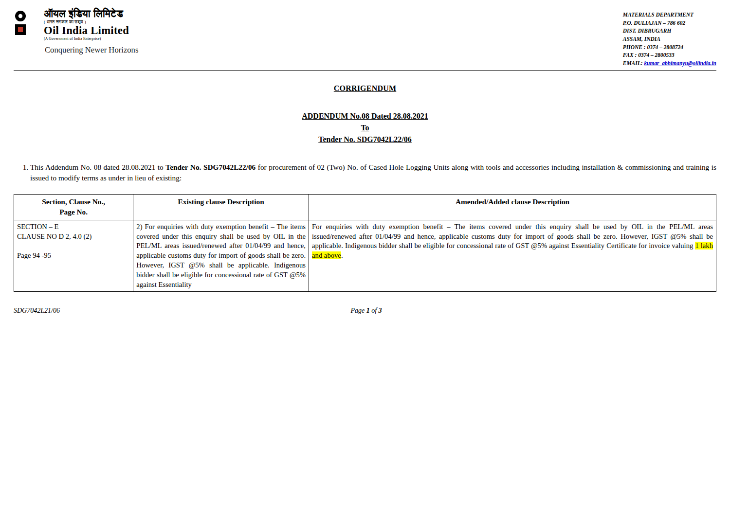ऑयल इंडिया लिमिटेड
( भारत सरकार का उद्यम )
Oil India Limited
(A Government of India Enterprise)
Conquering Newer Horizons
MATERIALS DEPARTMENT
P.O. DULIAJAN – 786 602
DIST. DIBRUGARH
ASSAM, INDIA
PHONE : 0374 – 2808724
FAX : 0374 – 2800533
EMAIL: kumar_abhimanyu@oilindia.in
CORRIGENDUM
ADDENDUM No.08 Dated 28.08.2021 To Tender No. SDG7042L22/06
This Addendum No. 08 dated 28.08.2021 to Tender No. SDG7042L22/06 for procurement of 02 (Two) No. of Cased Hole Logging Units along with tools and accessories including installation & commissioning and training is issued to modify terms as under in lieu of existing:
| Section, Clause No., Page No. | Existing clause Description | Amended/Added clause Description |
| --- | --- | --- |
| SECTION – E CLAUSE NO D 2, 4.0 (2) Page 94 -95 | 2) For enquiries with duty exemption benefit – The items covered under this enquiry shall be used by OIL in the PEL/ML areas issued/renewed after 01/04/99 and hence, applicable customs duty for import of goods shall be zero. However, IGST @5% shall be applicable. Indigenous bidder shall be eligible for concessional rate of GST @5% against Essentiality | For enquiries with duty exemption benefit – The items covered under this enquiry shall be used by OIL in the PEL/ML areas issued/renewed after 01/04/99 and hence, applicable customs duty for import of goods shall be zero. However, IGST @5% shall be applicable. Indigenous bidder shall be eligible for concessional rate of GST @5% against Essentiality Certificate for invoice valuing 1 lakh and above . |
SDG7042L21/06
Page 1 of 3